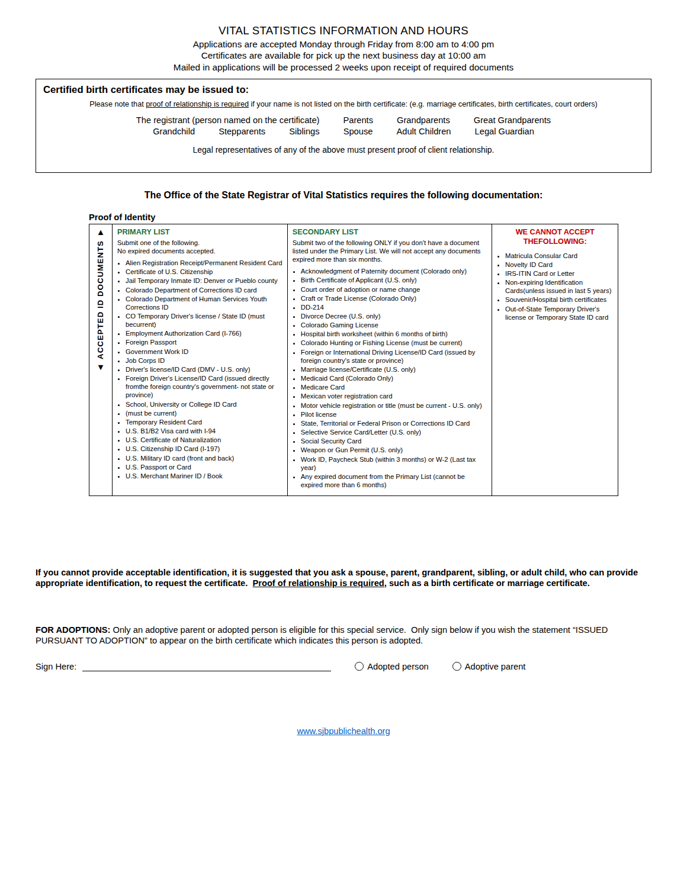VITAL STATISTICS INFORMATION AND HOURS
Applications are accepted Monday through Friday from 8:00 am to 4:00 pm
Certificates are available for pick up the next business day at 10:00 am
Mailed in applications will be processed 2 weeks upon receipt of required documents
Certified birth certificates may be issued to:
Please note that proof of relationship is required if your name is not listed on the birth certificate: (e.g. marriage certificates, birth certificates, court orders)
The registrant (person named on the certificate) Parents Grandparents Great Grandparents
Grandchild Stepparents Siblings Spouse Adult Children Legal Guardian
Legal representatives of any of the above must present proof of client relationship.
The Office of the State Registrar of Vital Statistics requires the following documentation:
Proof of Identity
| ▲ ACCEPTED ID DOCUMENTS ▼ | PRIMARY LIST Submit one of the following. No expired documents accepted. Alien Registration Receipt/Permanent Resident Card Certificate of U.S. Citizenship Jail Temporary Inmate ID: Denver or Pueblo county Colorado Department of Corrections ID card Colorado Department of Human Services Youth Corrections ID CO Temporary Driver's license / State ID (must becurrent) Employment Authorization Card (I-766) Foreign Passport Government Work ID Job Corps ID Driver's license/ID Card (DMV - U.S. only) Foreign Driver's License/ID Card (issued directly fromthe foreign country's government- not state or province) School, University or College ID Card (must be current) Temporary Resident Card U.S. B1/B2 Visa card with I-94 U.S. Certificate of Naturalization U.S. Citizenship ID Card (I-197) U.S. Military ID card (front and back) U.S. Passport or Card U.S. Merchant Mariner ID / Book | SECONDARY LIST Submit two of the following ONLY if you don't have a document listed under the Primary List. We will not accept any documents expired more than six months. Acknowledgment of Paternity document (Colorado only) Birth Certificate of Applicant (U.S. only) Court order of adoption or name change Craft or Trade License (Colorado Only) DD-214 Divorce Decree (U.S. only) Colorado Gaming License Hospital birth worksheet (within 6 months of birth) Colorado Hunting or Fishing License (must be current) Foreign or International Driving License/ID Card (issued by foreign country's state or province) Marriage license/Certificate (U.S. only) Medicaid Card (Colorado Only) Medicare Card Mexican voter registration card Motor vehicle registration or title (must be current - U.S. only) Pilot license State, Territorial or Federal Prison or Corrections ID Card Selective Service Card/Letter (U.S. only) Social Security Card Weapon or Gun Permit (U.S. only) Work ID, Paycheck Stub (within 3 months) or W-2 (Last tax year) Any expired document from the Primary List (cannot be expired more than 6 months) | WE CANNOT ACCEPT THEFOLLOWING: Matricula Consular Card Novelty ID Card IRS-ITIN Card or Letter Non-expiring Identification Cards(unless issued in last 5 years) Souvenir/Hospital birth certificates Out-of-State Temporary Driver's license or Temporary State ID card |
If you cannot provide acceptable identification, it is suggested that you ask a spouse, parent, grandparent, sibling, or adult child, who can provide appropriate identification, to request the certificate. Proof of relationship is required, such as a birth certificate or marriage certificate.
FOR ADOPTIONS: Only an adoptive parent or adopted person is eligible for this special service. Only sign below if you wish the statement “ISSUED PURSUANT TO ADOPTION” to appear on the birth certificate which indicates this person is adopted.
Sign Here: Adopted person Adoptive parent
www.sjbpublichealth.org